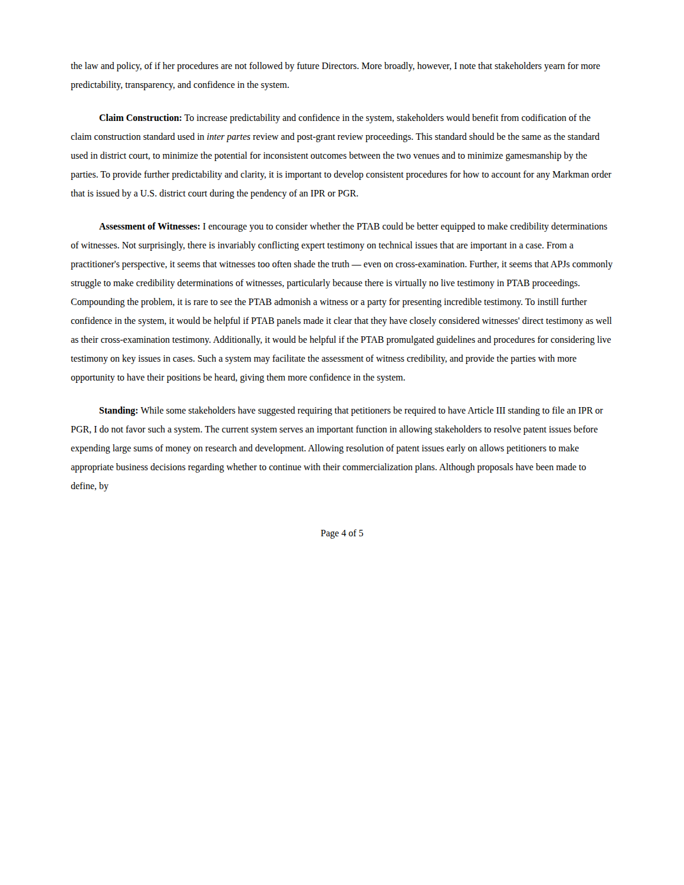the law and policy, of if her procedures are not followed by future Directors. More broadly, however, I note that stakeholders yearn for more predictability, transparency, and confidence in the system.
Claim Construction: To increase predictability and confidence in the system, stakeholders would benefit from codification of the claim construction standard used in inter partes review and post-grant review proceedings. This standard should be the same as the standard used in district court, to minimize the potential for inconsistent outcomes between the two venues and to minimize gamesmanship by the parties. To provide further predictability and clarity, it is important to develop consistent procedures for how to account for any Markman order that is issued by a U.S. district court during the pendency of an IPR or PGR.
Assessment of Witnesses: I encourage you to consider whether the PTAB could be better equipped to make credibility determinations of witnesses. Not surprisingly, there is invariably conflicting expert testimony on technical issues that are important in a case. From a practitioner's perspective, it seems that witnesses too often shade the truth — even on cross-examination. Further, it seems that APJs commonly struggle to make credibility determinations of witnesses, particularly because there is virtually no live testimony in PTAB proceedings. Compounding the problem, it is rare to see the PTAB admonish a witness or a party for presenting incredible testimony. To instill further confidence in the system, it would be helpful if PTAB panels made it clear that they have closely considered witnesses' direct testimony as well as their cross-examination testimony. Additionally, it would be helpful if the PTAB promulgated guidelines and procedures for considering live testimony on key issues in cases. Such a system may facilitate the assessment of witness credibility, and provide the parties with more opportunity to have their positions be heard, giving them more confidence in the system.
Standing: While some stakeholders have suggested requiring that petitioners be required to have Article III standing to file an IPR or PGR, I do not favor such a system. The current system serves an important function in allowing stakeholders to resolve patent issues before expending large sums of money on research and development. Allowing resolution of patent issues early on allows petitioners to make appropriate business decisions regarding whether to continue with their commercialization plans. Although proposals have been made to define, by
Page 4 of 5